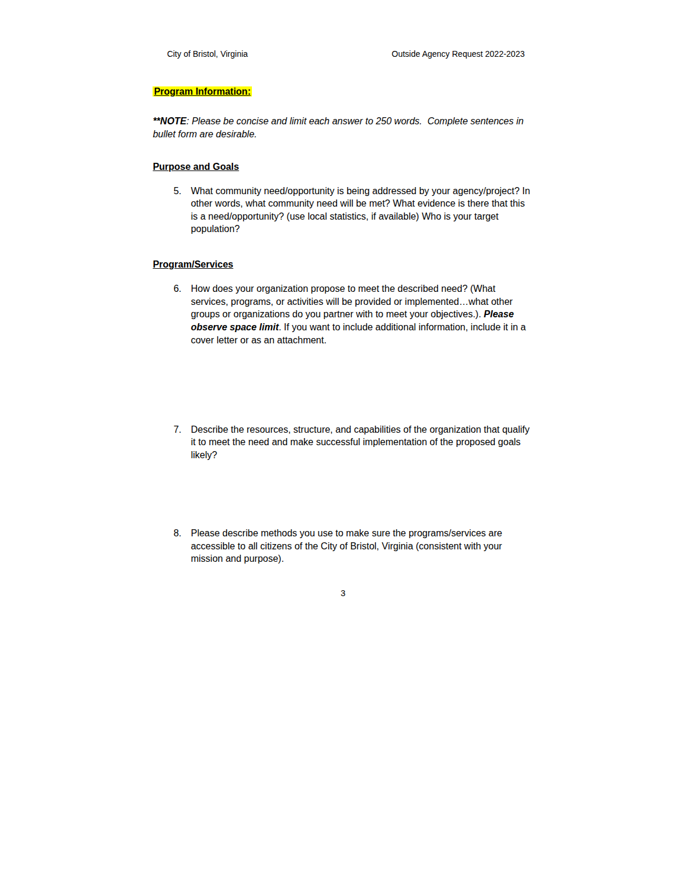City of Bristol, Virginia
Outside Agency Request 2022-2023
Program Information:
**NOTE: Please be concise and limit each answer to 250 words. Complete sentences in bullet form are desirable.
Purpose and Goals
What community need/opportunity is being addressed by your agency/project? In other words, what community need will be met? What evidence is there that this is a need/opportunity? (use local statistics, if available) Who is your target population?
Program/Services
How does your organization propose to meet the described need? (What services, programs, or activities will be provided or implemented…what other groups or organizations do you partner with to meet your objectives.). Please observe space limit. If you want to include additional information, include it in a cover letter or as an attachment.
Describe the resources, structure, and capabilities of the organization that qualify it to meet the need and make successful implementation of the proposed goals likely?
Please describe methods you use to make sure the programs/services are accessible to all citizens of the City of Bristol, Virginia (consistent with your mission and purpose).
3